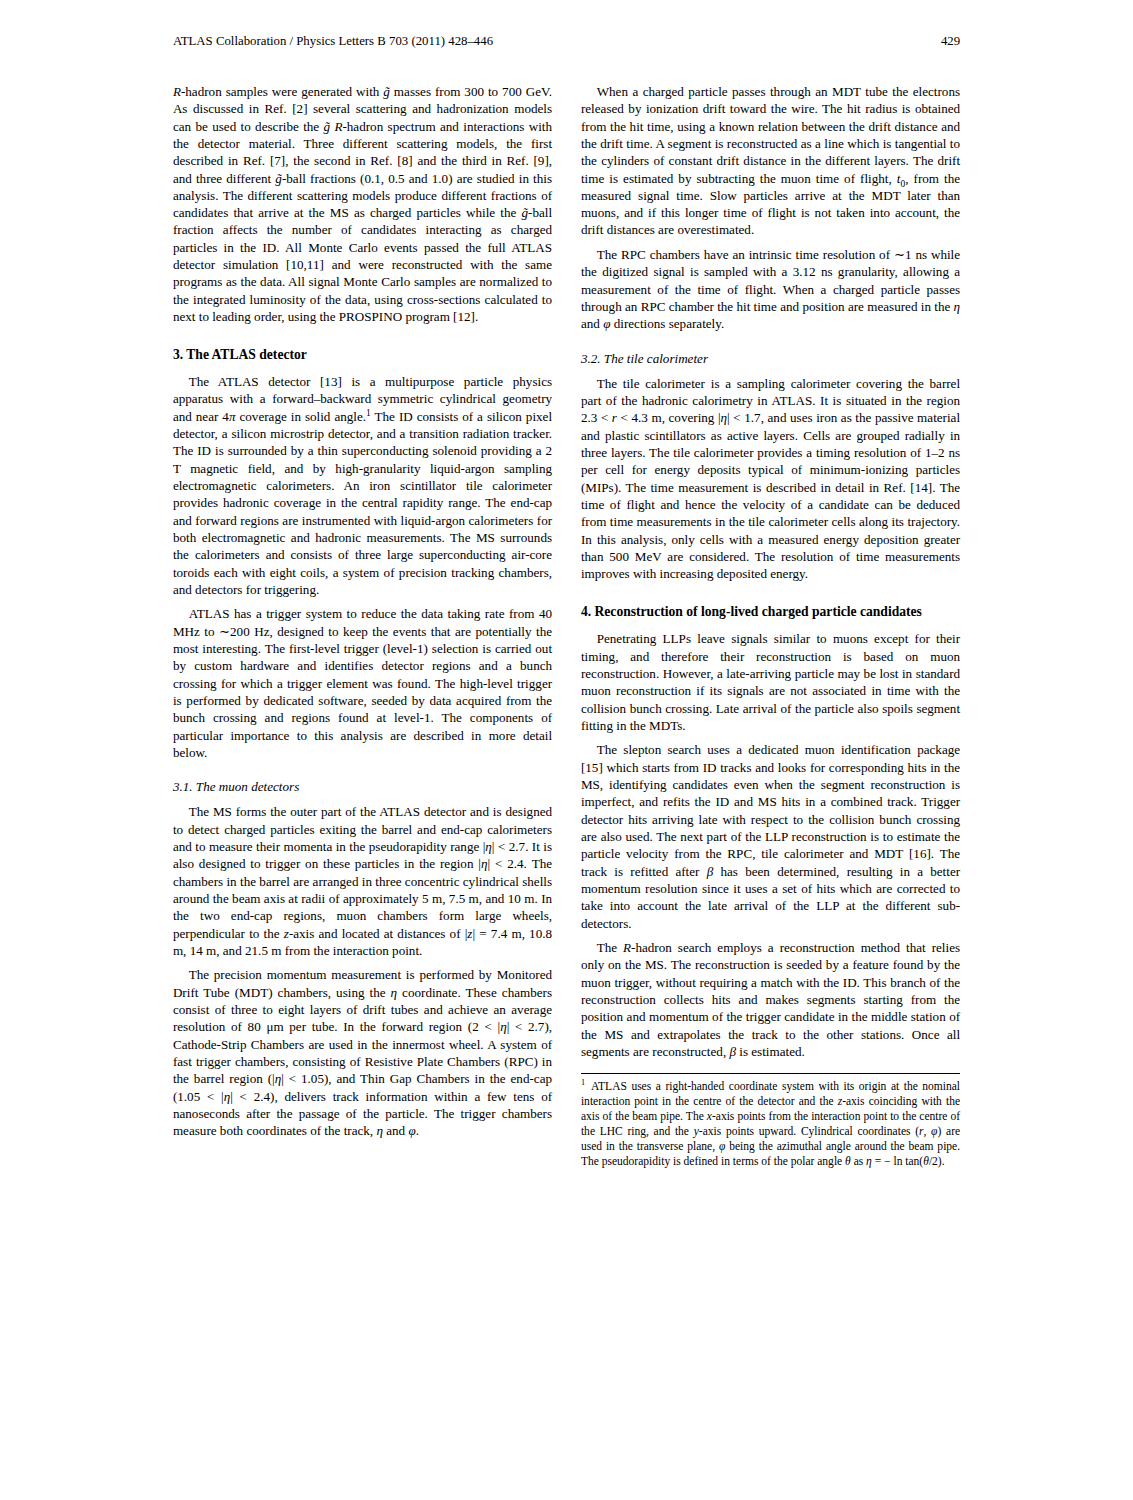ATLAS Collaboration / Physics Letters B 703 (2011) 428–446 429
R-hadron samples were generated with g̃ masses from 300 to 700 GeV. As discussed in Ref. [2] several scattering and hadronization models can be used to describe the g̃ R-hadron spectrum and interactions with the detector material. Three different scattering models, the first described in Ref. [7], the second in Ref. [8] and the third in Ref. [9], and three different g̃-ball fractions (0.1, 0.5 and 1.0) are studied in this analysis. The different scattering models produce different fractions of candidates that arrive at the MS as charged particles while the g̃-ball fraction affects the number of candidates interacting as charged particles in the ID. All Monte Carlo events passed the full ATLAS detector simulation [10,11] and were reconstructed with the same programs as the data. All signal Monte Carlo samples are normalized to the integrated luminosity of the data, using cross-sections calculated to next to leading order, using the PROSPINO program [12].
3. The ATLAS detector
The ATLAS detector [13] is a multipurpose particle physics apparatus with a forward–backward symmetric cylindrical geometry and near 4π coverage in solid angle.1 The ID consists of a silicon pixel detector, a silicon microstrip detector, and a transition radiation tracker. The ID is surrounded by a thin superconducting solenoid providing a 2 T magnetic field, and by high-granularity liquid-argon sampling electromagnetic calorimeters. An iron scintillator tile calorimeter provides hadronic coverage in the central rapidity range. The end-cap and forward regions are instrumented with liquid-argon calorimeters for both electromagnetic and hadronic measurements. The MS surrounds the calorimeters and consists of three large superconducting air-core toroids each with eight coils, a system of precision tracking chambers, and detectors for triggering.
ATLAS has a trigger system to reduce the data taking rate from 40 MHz to ∼200 Hz, designed to keep the events that are potentially the most interesting. The first-level trigger (level-1) selection is carried out by custom hardware and identifies detector regions and a bunch crossing for which a trigger element was found. The high-level trigger is performed by dedicated software, seeded by data acquired from the bunch crossing and regions found at level-1. The components of particular importance to this analysis are described in more detail below.
3.1. The muon detectors
The MS forms the outer part of the ATLAS detector and is designed to detect charged particles exiting the barrel and end-cap calorimeters and to measure their momenta in the pseudorapidity range |η| < 2.7. It is also designed to trigger on these particles in the region |η| < 2.4. The chambers in the barrel are arranged in three concentric cylindrical shells around the beam axis at radii of approximately 5 m, 7.5 m, and 10 m. In the two end-cap regions, muon chambers form large wheels, perpendicular to the z-axis and located at distances of |z| = 7.4 m, 10.8 m, 14 m, and 21.5 m from the interaction point.
The precision momentum measurement is performed by Monitored Drift Tube (MDT) chambers, using the η coordinate. These chambers consist of three to eight layers of drift tubes and achieve an average resolution of 80 μm per tube. In the forward region (2 < |η| < 2.7), Cathode-Strip Chambers are used in the innermost wheel. A system of fast trigger chambers, consisting of Resistive Plate Chambers (RPC) in the barrel region (|η| < 1.05), and Thin Gap Chambers in the end-cap (1.05 < |η| < 2.4), delivers track information within a few tens of nanoseconds after the passage of the particle. The trigger chambers measure both coordinates of the track, η and φ.
When a charged particle passes through an MDT tube the electrons released by ionization drift toward the wire. The hit radius is obtained from the hit time, using a known relation between the drift distance and the drift time. A segment is reconstructed as a line which is tangential to the cylinders of constant drift distance in the different layers. The drift time is estimated by subtracting the muon time of flight, t0, from the measured signal time. Slow particles arrive at the MDT later than muons, and if this longer time of flight is not taken into account, the drift distances are overestimated.
The RPC chambers have an intrinsic time resolution of ∼1 ns while the digitized signal is sampled with a 3.12 ns granularity, allowing a measurement of the time of flight. When a charged particle passes through an RPC chamber the hit time and position are measured in the η and φ directions separately.
3.2. The tile calorimeter
The tile calorimeter is a sampling calorimeter covering the barrel part of the hadronic calorimetry in ATLAS. It is situated in the region 2.3 < r < 4.3 m, covering |η| < 1.7, and uses iron as the passive material and plastic scintillators as active layers. Cells are grouped radially in three layers. The tile calorimeter provides a timing resolution of 1–2 ns per cell for energy deposits typical of minimum-ionizing particles (MIPs). The time measurement is described in detail in Ref. [14]. The time of flight and hence the velocity of a candidate can be deduced from time measurements in the tile calorimeter cells along its trajectory. In this analysis, only cells with a measured energy deposition greater than 500 MeV are considered. The resolution of time measurements improves with increasing deposited energy.
4. Reconstruction of long-lived charged particle candidates
Penetrating LLPs leave signals similar to muons except for their timing, and therefore their reconstruction is based on muon reconstruction. However, a late-arriving particle may be lost in standard muon reconstruction if its signals are not associated in time with the collision bunch crossing. Late arrival of the particle also spoils segment fitting in the MDTs.
The slepton search uses a dedicated muon identification package [15] which starts from ID tracks and looks for corresponding hits in the MS, identifying candidates even when the segment reconstruction is imperfect, and refits the ID and MS hits in a combined track. Trigger detector hits arriving late with respect to the collision bunch crossing are also used. The next part of the LLP reconstruction is to estimate the particle velocity from the RPC, tile calorimeter and MDT [16]. The track is refitted after β has been determined, resulting in a better momentum resolution since it uses a set of hits which are corrected to take into account the late arrival of the LLP at the different sub-detectors.
The R-hadron search employs a reconstruction method that relies only on the MS. The reconstruction is seeded by a feature found by the muon trigger, without requiring a match with the ID. This branch of the reconstruction collects hits and makes segments starting from the position and momentum of the trigger candidate in the middle station of the MS and extrapolates the track to the other stations. Once all segments are reconstructed, β is estimated.
1 ATLAS uses a right-handed coordinate system with its origin at the nominal interaction point in the centre of the detector and the z-axis coinciding with the axis of the beam pipe. The x-axis points from the interaction point to the centre of the LHC ring, and the y-axis points upward. Cylindrical coordinates (r, φ) are used in the transverse plane, φ being the azimuthal angle around the beam pipe. The pseudorapidity is defined in terms of the polar angle θ as η = − ln tan(θ/2).